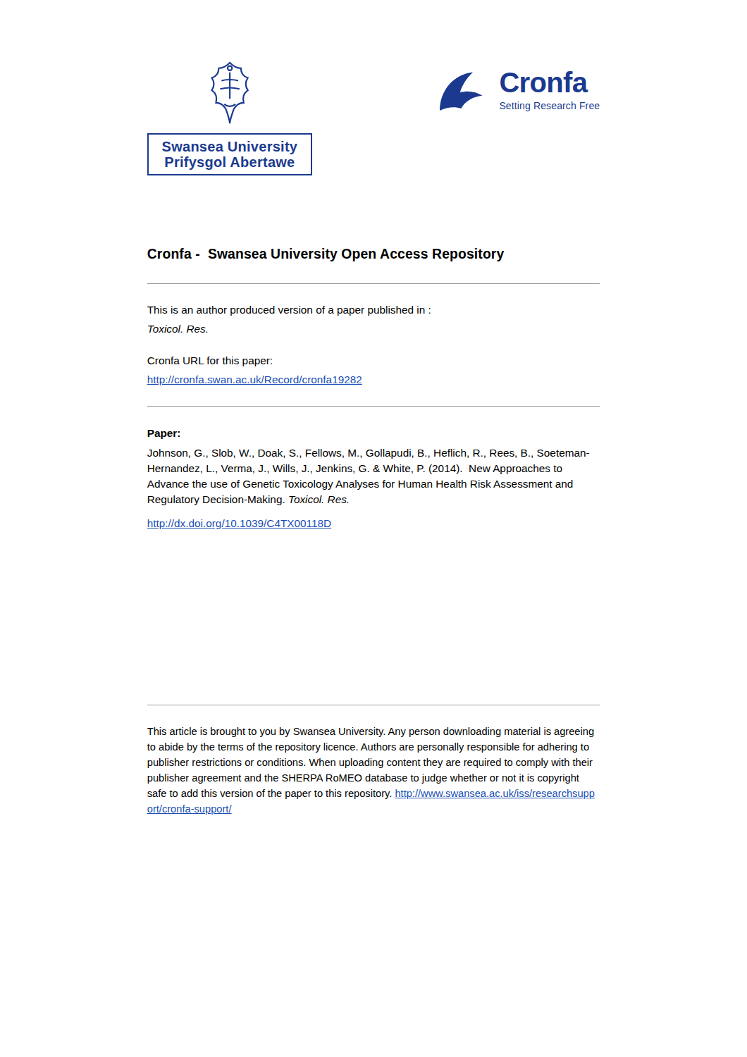Swansea University
Prifysgol Abertawe
Cronfa
Setting Research Free
Cronfa - Swansea University Open Access Repository
This is an author produced version of a paper published in :
Toxicol. Res.
Cronfa URL for this paper:
http://cronfa.swan.ac.uk/Record/cronfa19282
Paper:
Johnson, G., Slob, W., Doak, S., Fellows, M., Gollapudi, B., Heflich, R., Rees, B., Soeteman-Hernandez, L., Verma, J., Wills, J., Jenkins, G. & White, P. (2014). New Approaches to Advance the use of Genetic Toxicology Analyses for Human Health Risk Assessment and Regulatory Decision-Making. Toxicol. Res.
http://dx.doi.org/10.1039/C4TX00118D
This article is brought to you by Swansea University. Any person downloading material is agreeing to abide by the terms of the repository licence. Authors are personally responsible for adhering to publisher restrictions or conditions. When uploading content they are required to comply with their publisher agreement and the SHERPA RoMEO database to judge whether or not it is copyright safe to add this version of the paper to this repository. http://www.swansea.ac.uk/iss/researchsupport/cronfa-support/